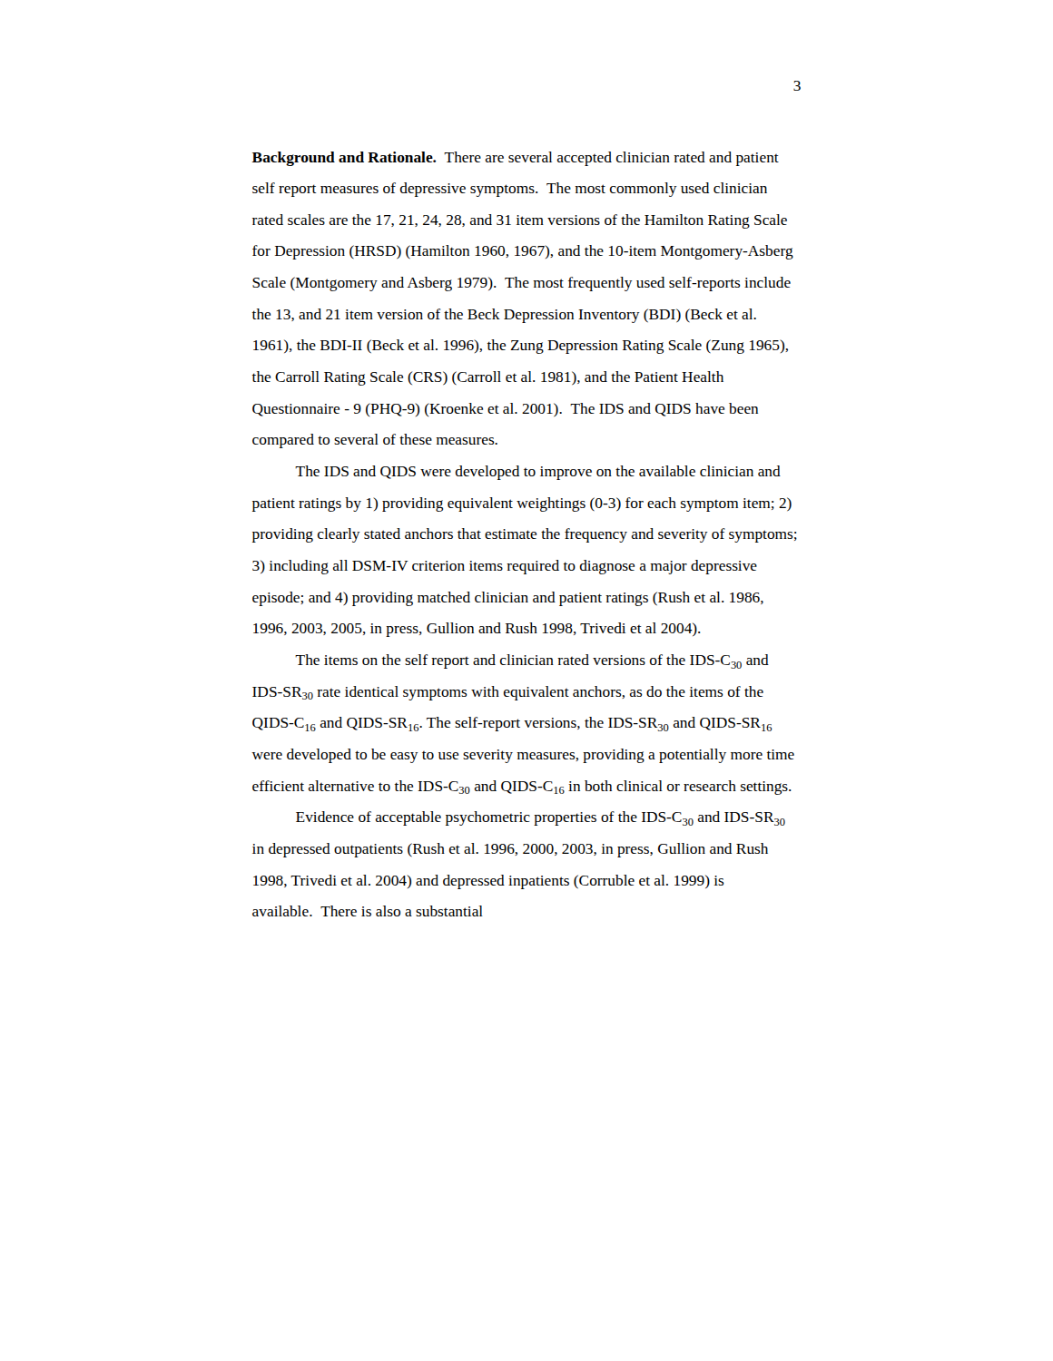3
Background and Rationale. There are several accepted clinician rated and patient self report measures of depressive symptoms. The most commonly used clinician rated scales are the 17, 21, 24, 28, and 31 item versions of the Hamilton Rating Scale for Depression (HRSD) (Hamilton 1960, 1967), and the 10-item Montgomery-Asberg Scale (Montgomery and Asberg 1979). The most frequently used self-reports include the 13, and 21 item version of the Beck Depression Inventory (BDI) (Beck et al. 1961), the BDI-II (Beck et al. 1996), the Zung Depression Rating Scale (Zung 1965), the Carroll Rating Scale (CRS) (Carroll et al. 1981), and the Patient Health Questionnaire - 9 (PHQ-9) (Kroenke et al. 2001). The IDS and QIDS have been compared to several of these measures.
The IDS and QIDS were developed to improve on the available clinician and patient ratings by 1) providing equivalent weightings (0-3) for each symptom item; 2) providing clearly stated anchors that estimate the frequency and severity of symptoms; 3) including all DSM-IV criterion items required to diagnose a major depressive episode; and 4) providing matched clinician and patient ratings (Rush et al. 1986, 1996, 2003, 2005, in press, Gullion and Rush 1998, Trivedi et al 2004).
The items on the self report and clinician rated versions of the IDS-C30 and IDS-SR30 rate identical symptoms with equivalent anchors, as do the items of the QIDS-C16 and QIDS-SR16. The self-report versions, the IDS-SR30 and QIDS-SR16 were developed to be easy to use severity measures, providing a potentially more time efficient alternative to the IDS-C30 and QIDS-C16 in both clinical or research settings.
Evidence of acceptable psychometric properties of the IDS-C30 and IDS-SR30 in depressed outpatients (Rush et al. 1996, 2000, 2003, in press, Gullion and Rush 1998, Trivedi et al. 2004) and depressed inpatients (Corruble et al. 1999) is available. There is also a substantial